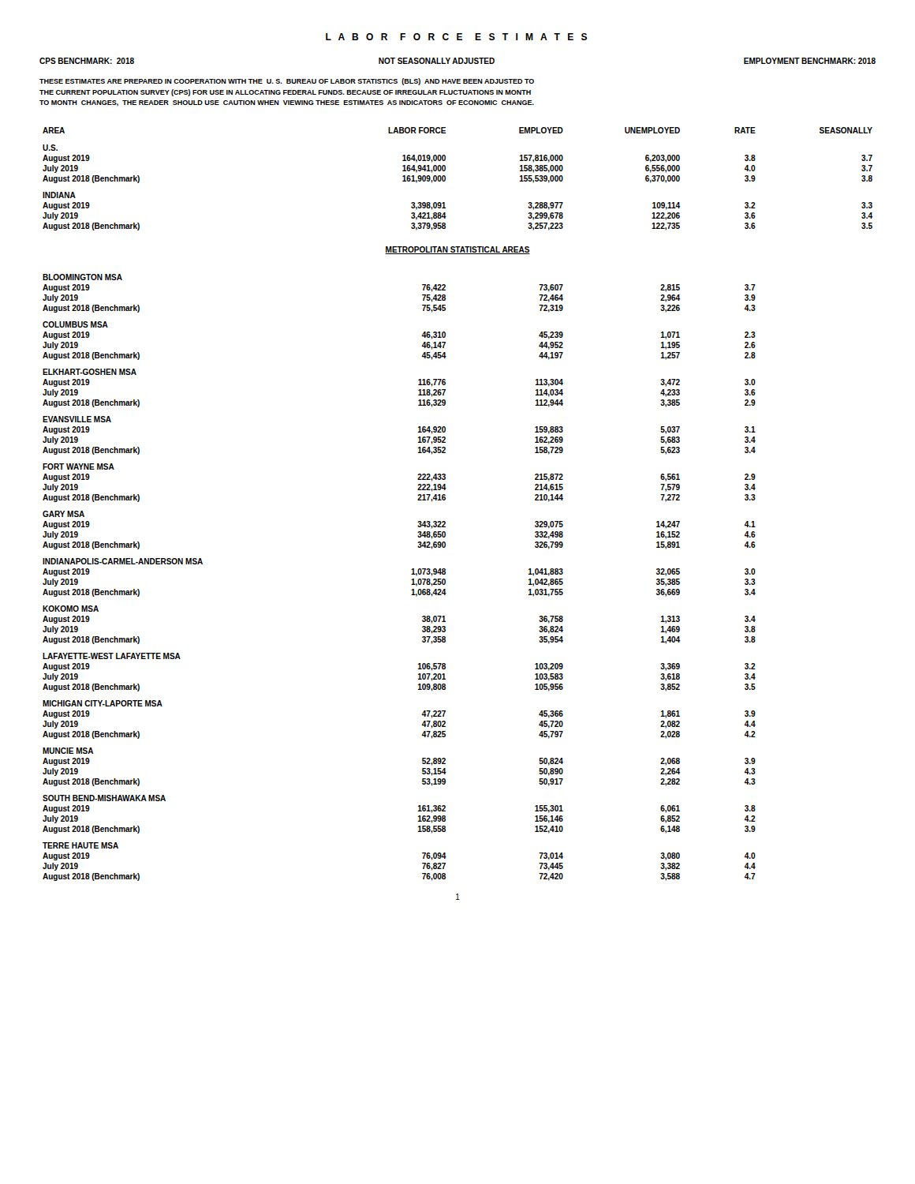L A B O R F O R C E E S T I M A T E S
CPS BENCHMARK: 2018
NOT SEASONALLY ADJUSTED
EMPLOYMENT BENCHMARK: 2018
THESE ESTIMATES ARE PREPARED IN COOPERATION WITH THE U. S. BUREAU OF LABOR STATISTICS (BLS) AND HAVE BEEN ADJUSTED TO
THE CURRENT POPULATION SURVEY (CPS) FOR USE IN ALLOCATING FEDERAL FUNDS. BECAUSE OF IRREGULAR FLUCTUATIONS IN MONTH
TO MONTH CHANGES, THE READER SHOULD USE CAUTION WHEN VIEWING THESE ESTIMATES AS INDICATORS OF ECONOMIC CHANGE.
| AREA | LABOR FORCE | EMPLOYED | UNEMPLOYED | RATE | SEASONALLY |
| --- | --- | --- | --- | --- | --- |
| U.S. | | | | | |
| August 2019 | 164,019,000 | 157,816,000 | 6,203,000 | 3.8 | 3.7 |
| July 2019 | 164,941,000 | 158,385,000 | 6,556,000 | 4.0 | 3.7 |
| August 2018 (Benchmark) | 161,909,000 | 155,539,000 | 6,370,000 | 3.9 | 3.8 |
| INDIANA | | | | | |
| August 2019 | 3,398,091 | 3,288,977 | 109,114 | 3.2 | 3.3 |
| July 2019 | 3,421,884 | 3,299,678 | 122,206 | 3.6 | 3.4 |
| August 2018 (Benchmark) | 3,379,958 | 3,257,223 | 122,735 | 3.6 | 3.5 |
| METROPOLITAN STATISTICAL AREAS |
| BLOOMINGTON MSA | | | | | |
| August 2019 | 76,422 | 73,607 | 2,815 | 3.7 | |
| July 2019 | 75,428 | 72,464 | 2,964 | 3.9 | |
| August 2018 (Benchmark) | 75,545 | 72,319 | 3,226 | 4.3 | |
| COLUMBUS MSA | | | | | |
| August 2019 | 46,310 | 45,239 | 1,071 | 2.3 | |
| July 2019 | 46,147 | 44,952 | 1,195 | 2.6 | |
| August 2018 (Benchmark) | 45,454 | 44,197 | 1,257 | 2.8 | |
| ELKHART-GOSHEN MSA | | | | | |
| August 2019 | 116,776 | 113,304 | 3,472 | 3.0 | |
| July 2019 | 118,267 | 114,034 | 4,233 | 3.6 | |
| August 2018 (Benchmark) | 116,329 | 112,944 | 3,385 | 2.9 | |
| EVANSVILLE MSA | | | | | |
| August 2019 | 164,920 | 159,883 | 5,037 | 3.1 | |
| July 2019 | 167,952 | 162,269 | 5,683 | 3.4 | |
| August 2018 (Benchmark) | 164,352 | 158,729 | 5,623 | 3.4 | |
| FORT WAYNE MSA | | | | | |
| August 2019 | 222,433 | 215,872 | 6,561 | 2.9 | |
| July 2019 | 222,194 | 214,615 | 7,579 | 3.4 | |
| August 2018 (Benchmark) | 217,416 | 210,144 | 7,272 | 3.3 | |
| GARY MSA | | | | | |
| August 2019 | 343,322 | 329,075 | 14,247 | 4.1 | |
| July 2019 | 348,650 | 332,498 | 16,152 | 4.6 | |
| August 2018 (Benchmark) | 342,690 | 326,799 | 15,891 | 4.6 | |
| INDIANAPOLIS-CARMEL-ANDERSON MSA | | | | | |
| August 2019 | 1,073,948 | 1,041,883 | 32,065 | 3.0 | |
| July 2019 | 1,078,250 | 1,042,865 | 35,385 | 3.3 | |
| August 2018 (Benchmark) | 1,068,424 | 1,031,755 | 36,669 | 3.4 | |
| KOKOMO MSA | | | | | |
| August 2019 | 38,071 | 36,758 | 1,313 | 3.4 | |
| July 2019 | 38,293 | 36,824 | 1,469 | 3.8 | |
| August 2018 (Benchmark) | 37,358 | 35,954 | 1,404 | 3.8 | |
| LAFAYETTE-WEST LAFAYETTE MSA | | | | | |
| August 2019 | 106,578 | 103,209 | 3,369 | 3.2 | |
| July 2019 | 107,201 | 103,583 | 3,618 | 3.4 | |
| August 2018 (Benchmark) | 109,808 | 105,956 | 3,852 | 3.5 | |
| MICHIGAN CITY-LAPORTE MSA | | | | | |
| August 2019 | 47,227 | 45,366 | 1,861 | 3.9 | |
| July 2019 | 47,802 | 45,720 | 2,082 | 4.4 | |
| August 2018 (Benchmark) | 47,825 | 45,797 | 2,028 | 4.2 | |
| MUNCIE MSA | | | | | |
| August 2019 | 52,892 | 50,824 | 2,068 | 3.9 | |
| July 2019 | 53,154 | 50,890 | 2,264 | 4.3 | |
| August 2018 (Benchmark) | 53,199 | 50,917 | 2,282 | 4.3 | |
| SOUTH BEND-MISHAWAKA MSA | | | | | |
| August 2019 | 161,362 | 155,301 | 6,061 | 3.8 | |
| July 2019 | 162,998 | 156,146 | 6,852 | 4.2 | |
| August 2018 (Benchmark) | 158,558 | 152,410 | 6,148 | 3.9 | |
| TERRE HAUTE MSA | | | | | |
| August 2019 | 76,094 | 73,014 | 3,080 | 4.0 | |
| July 2019 | 76,827 | 73,445 | 3,382 | 4.4 | |
| August 2018 (Benchmark) | 76,008 | 72,420 | 3,588 | 4.7 | |
1